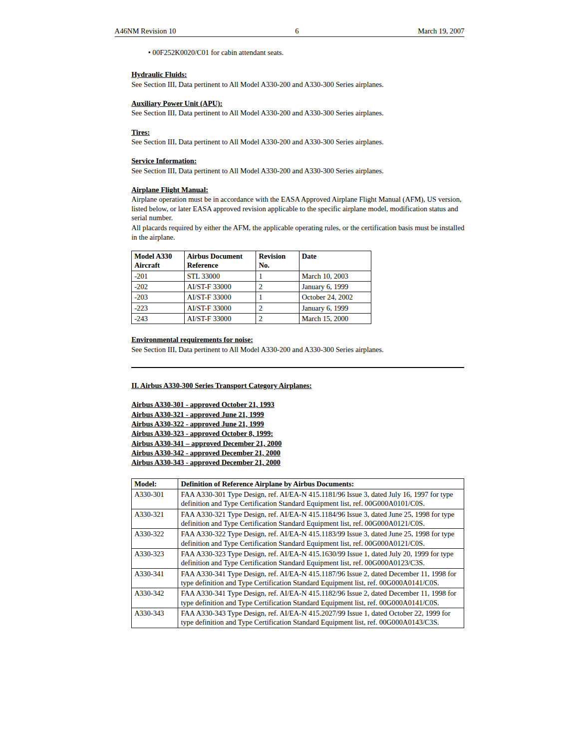A46NM Revision 10
6
March 19, 2007
• 00F252K0020/C01 for cabin attendant seats.
Hydraulic Fluids:
See Section III, Data pertinent to All Model A330-200 and A330-300 Series airplanes.
Auxiliary Power Unit (APU):
See Section III, Data pertinent to All Model A330-200 and A330-300 Series airplanes.
Tires:
See Section III, Data pertinent to All Model A330-200 and A330-300 Series airplanes.
Service Information:
See Section III, Data pertinent to All Model A330-200 and A330-300 Series airplanes.
Airplane Flight Manual:
Airplane operation must be in accordance with the EASA Approved Airplane Flight Manual (AFM), US version, listed below, or later EASA approved revision applicable to the specific airplane model, modification status and serial number.
All placards required by either the AFM, the applicable operating rules, or the certification basis must be installed in the airplane.
| Model A330 Aircraft | Airbus Document Reference | Revision No. | Date |
| --- | --- | --- | --- |
| -201 | STL 33000 | 1 | March 10, 2003 |
| -202 | AI/ST-F 33000 | 2 | January 6, 1999 |
| -203 | AI/ST-F 33000 | 1 | October 24, 2002 |
| -223 | AI/ST-F 33000 | 2 | January 6, 1999 |
| -243 | AI/ST-F 33000 | 2 | March 15, 2000 |
Environmental requirements for noise:
See Section III, Data pertinent to All Model A330-200 and A330-300 Series airplanes.
II. Airbus A330-300 Series Transport Category Airplanes:
Airbus A330-301 - approved October 21, 1993
Airbus A330-321 - approved June 21, 1999
Airbus A330-322 - approved June 21, 1999
Airbus A330-323 - approved October 8, 1999:
Airbus A330-341 – approved December 21, 2000
Airbus A330-342 - approved December 21, 2000
Airbus A330-343 - approved December 21, 2000
| Model: | Definition of Reference Airplane by Airbus Documents: |
| --- | --- |
| A330-301 | FAA A330-301 Type Design, ref. AI/EA-N 415.1181/96 Issue 3, dated July 16, 1997 for type definition and Type Certification Standard Equipment list, ref. 00G000A0101/C0S. |
| A330-321 | FAA A330-321 Type Design, ref. AI/EA-N 415.1184/96 Issue 3, dated June 25, 1998 for type definition and Type Certification Standard Equipment list, ref. 00G000A0121/C0S. |
| A330-322 | FAA A330-322 Type Design, ref. AI/EA-N 415.1183/99 Issue 3, dated June 25, 1998 for type definition and Type Certification Standard Equipment list, ref. 00G000A0121/C0S. |
| A330-323 | FAA A330-323 Type Design, ref. AI/EA-N 415.1630/99 Issue 1, dated July 20, 1999 for type definition and Type Certification Standard Equipment list, ref. 00G000A0123/C3S. |
| A330-341 | FAA A330-341 Type Design, ref. AI/EA-N 415.1187/96 Issue 2, dated December 11, 1998 for type definition and Type Certification Standard Equipment list, ref. 00G000A0141/C0S. |
| A330-342 | FAA A330-341 Type Design, ref. AI/EA-N 415.1182/96 Issue 2, dated December 11, 1998 for type definition and Type Certification Standard Equipment list, ref. 00G000A0141/C0S. |
| A330-343 | FAA A330-343 Type Design, ref. AI/EA-N 415.2027/99 Issue 1, dated October 22, 1999 for type definition and Type Certification Standard Equipment list, ref. 00G000A0143/C3S. |